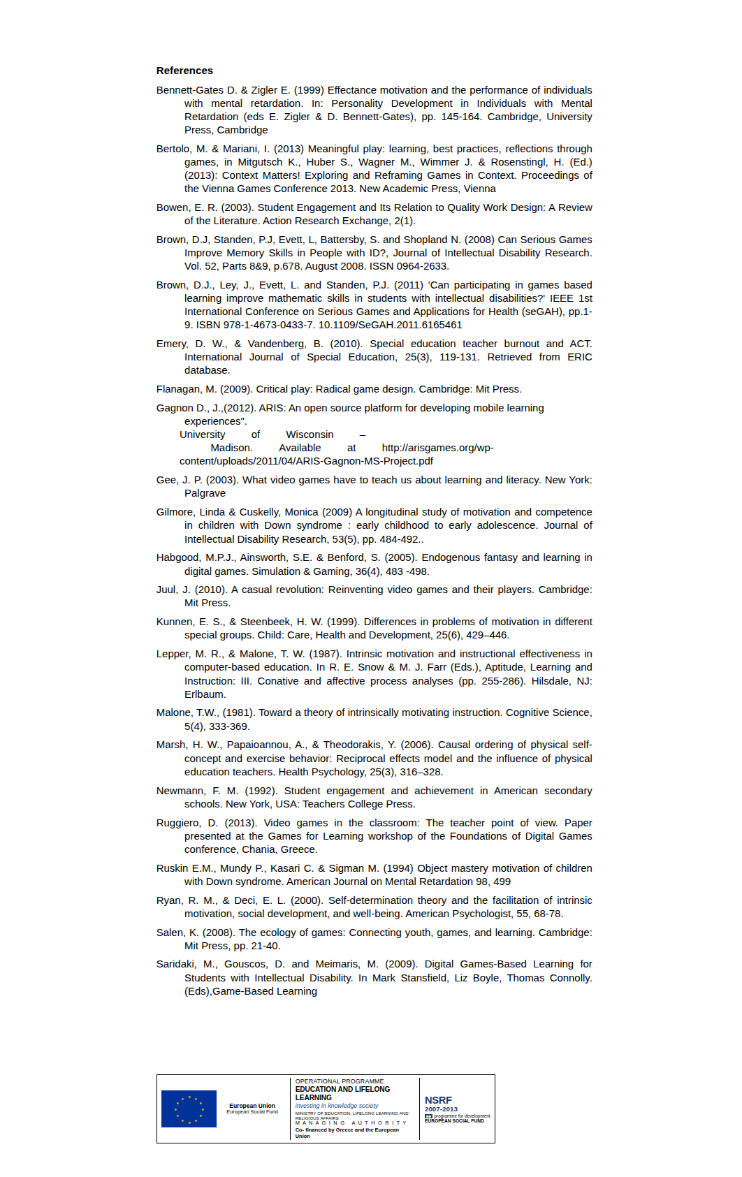References
Bennett-Gates D. & Zigler E. (1999) Effectance motivation and the performance of individuals with mental retardation. In: Personality Development in Individuals with Mental Retardation (eds E. Zigler & D. Bennett-Gates), pp. 145-164. Cambridge, University Press, Cambridge
Bertolo, M. & Mariani, I. (2013) Meaningful play: learning, best practices, reflections through games, in Mitgutsch K., Huber S., Wagner M., Wimmer J. & Rosenstingl, H. (Ed.) (2013): Context Matters! Exploring and Reframing Games in Context. Proceedings of the Vienna Games Conference 2013. New Academic Press, Vienna
Bowen, E. R. (2003). Student Engagement and Its Relation to Quality Work Design: A Review of the Literature. Action Research Exchange, 2(1).
Brown, D.J, Standen, P.J, Evett, L, Battersby, S. and Shopland N. (2008) Can Serious Games Improve Memory Skills in People with ID?, Journal of Intellectual Disability Research. Vol. 52, Parts 8&9, p.678. August 2008. ISSN 0964-2633.
Brown, D.J., Ley, J., Evett, L. and Standen, P.J. (2011) 'Can participating in games based learning improve mathematic skills in students with intellectual disabilities?' IEEE 1st International Conference on Serious Games and Applications for Health (seGAH), pp.1-9. ISBN 978-1-4673-0433-7. 10.1109/SeGAH.2011.6165461
Emery, D. W., & Vandenberg, B. (2010). Special education teacher burnout and ACT. International Journal of Special Education, 25(3), 119-131. Retrieved from ERIC database.
Flanagan, M. (2009). Critical play: Radical game design. Cambridge: Mit Press.
Gagnon D., J.,(2012). ARIS: An open source platform for developing mobile learning experiences". University of Wisconsin – Madison. Available at http://arisgames.org/wp- content/uploads/2011/04/ARIS-Gagnon-MS-Project.pdf
Gee, J. P. (2003). What video games have to teach us about learning and literacy. New York: Palgrave
Gilmore, Linda & Cuskelly, Monica (2009) A longitudinal study of motivation and competence in children with Down syndrome : early childhood to early adolescence. Journal of Intellectual Disability Research, 53(5), pp. 484-492..
Habgood, M.P.J., Ainsworth, S.E. & Benford, S. (2005). Endogenous fantasy and learning in digital games. Simulation & Gaming, 36(4), 483 -498.
Juul, J. (2010). A casual revolution: Reinventing video games and their players. Cambridge: Mit Press.
Kunnen, E. S., & Steenbeek, H. W. (1999). Differences in problems of motivation in different special groups. Child: Care, Health and Development, 25(6), 429–446.
Lepper, M. R., & Malone, T. W. (1987). Intrinsic motivation and instructional effectiveness in computer-based education. In R. E. Snow & M. J. Farr (Eds.), Aptitude, Learning and Instruction: III. Conative and affective process analyses (pp. 255-286). Hilsdale, NJ: Erlbaum.
Malone, T.W., (1981). Toward a theory of intrinsically motivating instruction. Cognitive Science, 5(4), 333-369.
Marsh, H. W., Papaioannou, A., & Theodorakis, Y. (2006). Causal ordering of physical self-concept and exercise behavior: Reciprocal effects model and the influence of physical education teachers. Health Psychology, 25(3), 316–328.
Newmann, F. M. (1992). Student engagement and achievement in American secondary schools. New York, USA: Teachers College Press.
Ruggiero, D. (2013). Video games in the classroom: The teacher point of view. Paper presented at the Games for Learning workshop of the Foundations of Digital Games conference, Chania, Greece.
Ruskin E.M., Mundy P., Kasari C. & Sigman M. (1994) Object mastery motivation of children with Down syndrome. American Journal on Mental Retardation 98, 499
Ryan, R. M., & Deci, E. L. (2000). Self-determination theory and the facilitation of intrinsic motivation, social development, and well-being. American Psychologist, 55, 68-78.
Salen, K. (2008). The ecology of games: Connecting youth, games, and learning. Cambridge: Mit Press, pp. 21-40.
Saridaki, M., Gouscos, D. and Meimaris, M. (2009). Digital Games-Based Learning for Students with Intellectual Disability. In Mark Stansfield, Liz Boyle, Thomas Connolly. (Eds),Game-Based Learning
★ ★ ★ ★ ★ ★ ★ ★ ★ ★ ★ ★
European Union European Social Fund
OPERATIONAL PROGRAMME
EDUCATION AND LIFELONG LEARNING
investing in knowledge society
MINISTRY OF EDUCATION, LIFELONG LEARNING AND RELIGIOUS AFFAIRS
M A N A G I N G A U T H O R I T Y
Co- financed by Greece and the European Union
NSRF
2007-2013
■■programme for development
EUROPEAN SOCIAL FUND